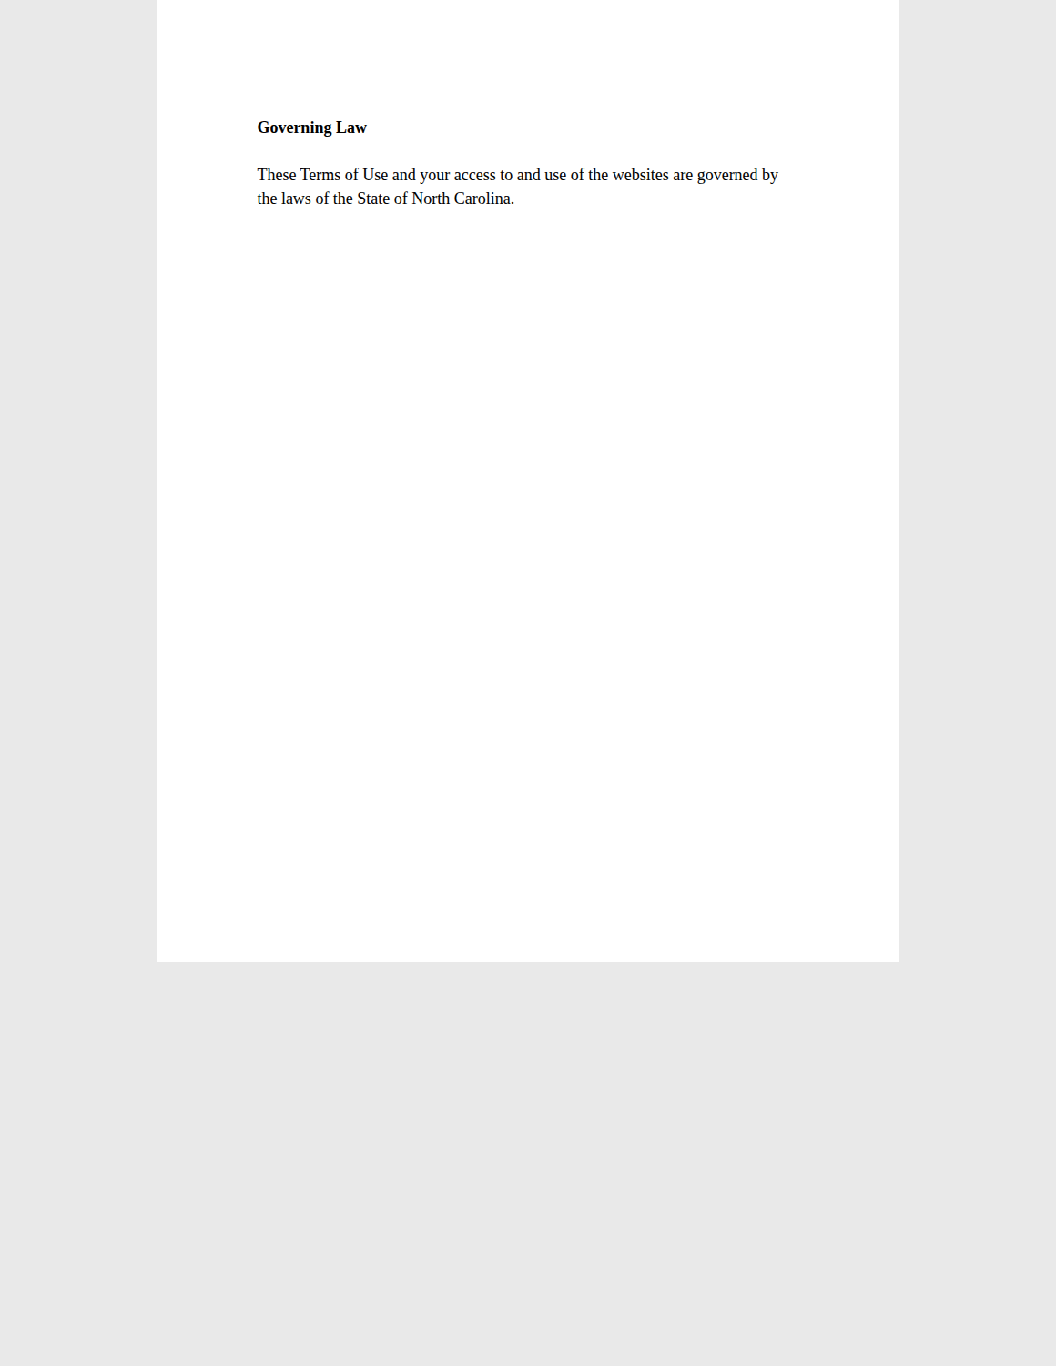Governing Law
These Terms of Use and your access to and use of the websites are governed by the laws of the State of North Carolina.